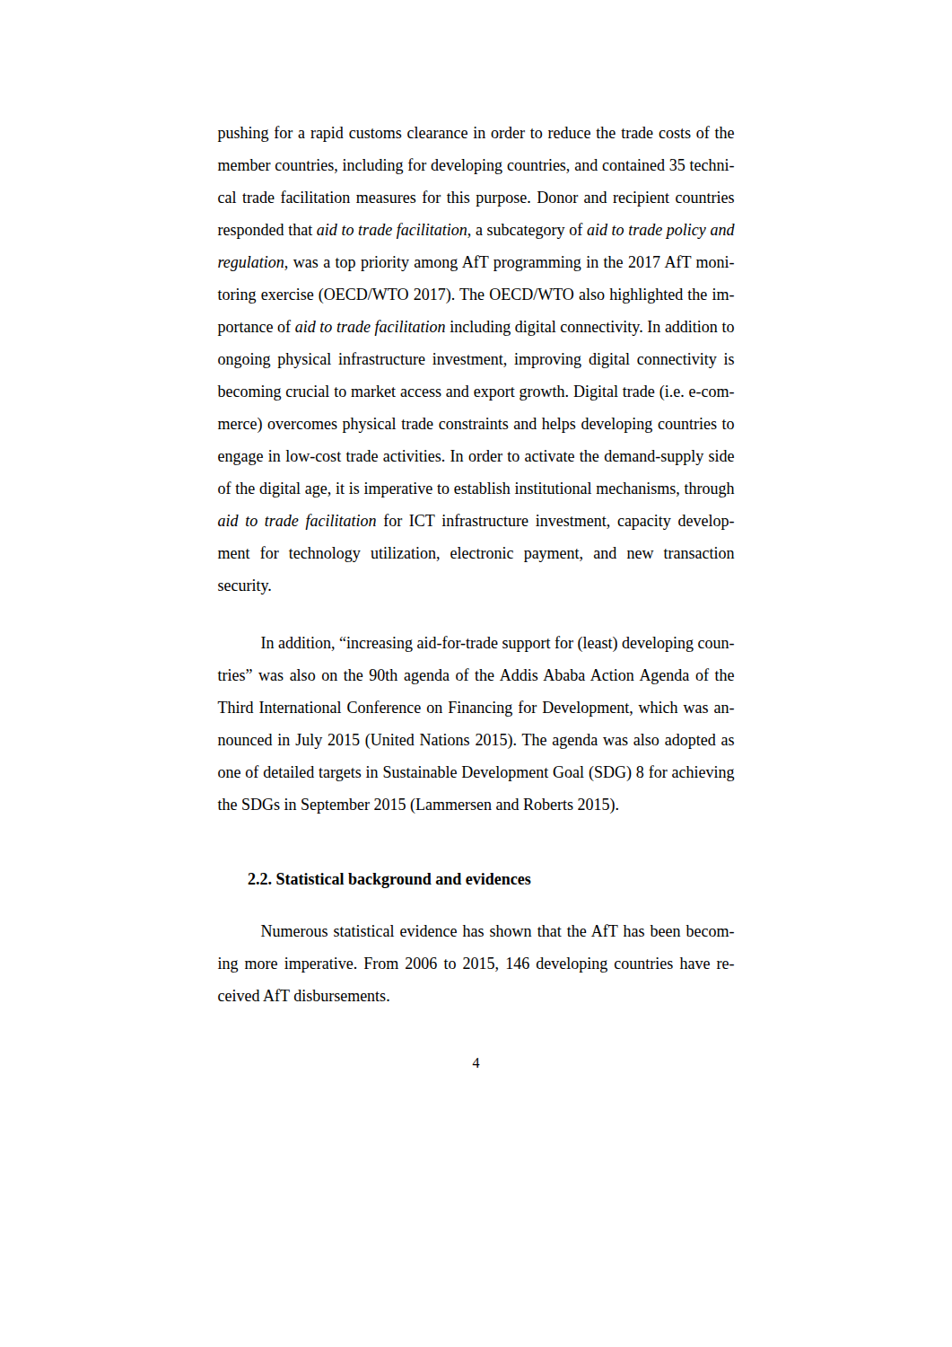pushing for a rapid customs clearance in order to reduce the trade costs of the member countries, including for developing countries, and contained 35 technical trade facilitation measures for this purpose. Donor and recipient countries responded that aid to trade facilitation, a subcategory of aid to trade policy and regulation, was a top priority among AfT programming in the 2017 AfT monitoring exercise (OECD/WTO 2017). The OECD/WTO also highlighted the importance of aid to trade facilitation including digital connectivity. In addition to ongoing physical infrastructure investment, improving digital connectivity is becoming crucial to market access and export growth. Digital trade (i.e. e-commerce) overcomes physical trade constraints and helps developing countries to engage in low-cost trade activities. In order to activate the demand-supply side of the digital age, it is imperative to establish institutional mechanisms, through aid to trade facilitation for ICT infrastructure investment, capacity development for technology utilization, electronic payment, and new transaction security.
In addition, “increasing aid-for-trade support for (least) developing countries” was also on the 90th agenda of the Addis Ababa Action Agenda of the Third International Conference on Financing for Development, which was announced in July 2015 (United Nations 2015). The agenda was also adopted as one of detailed targets in Sustainable Development Goal (SDG) 8 for achieving the SDGs in September 2015 (Lammersen and Roberts 2015).
2.2. Statistical background and evidences
Numerous statistical evidence has shown that the AfT has been becoming more imperative. From 2006 to 2015, 146 developing countries have received AfT disbursements.
4